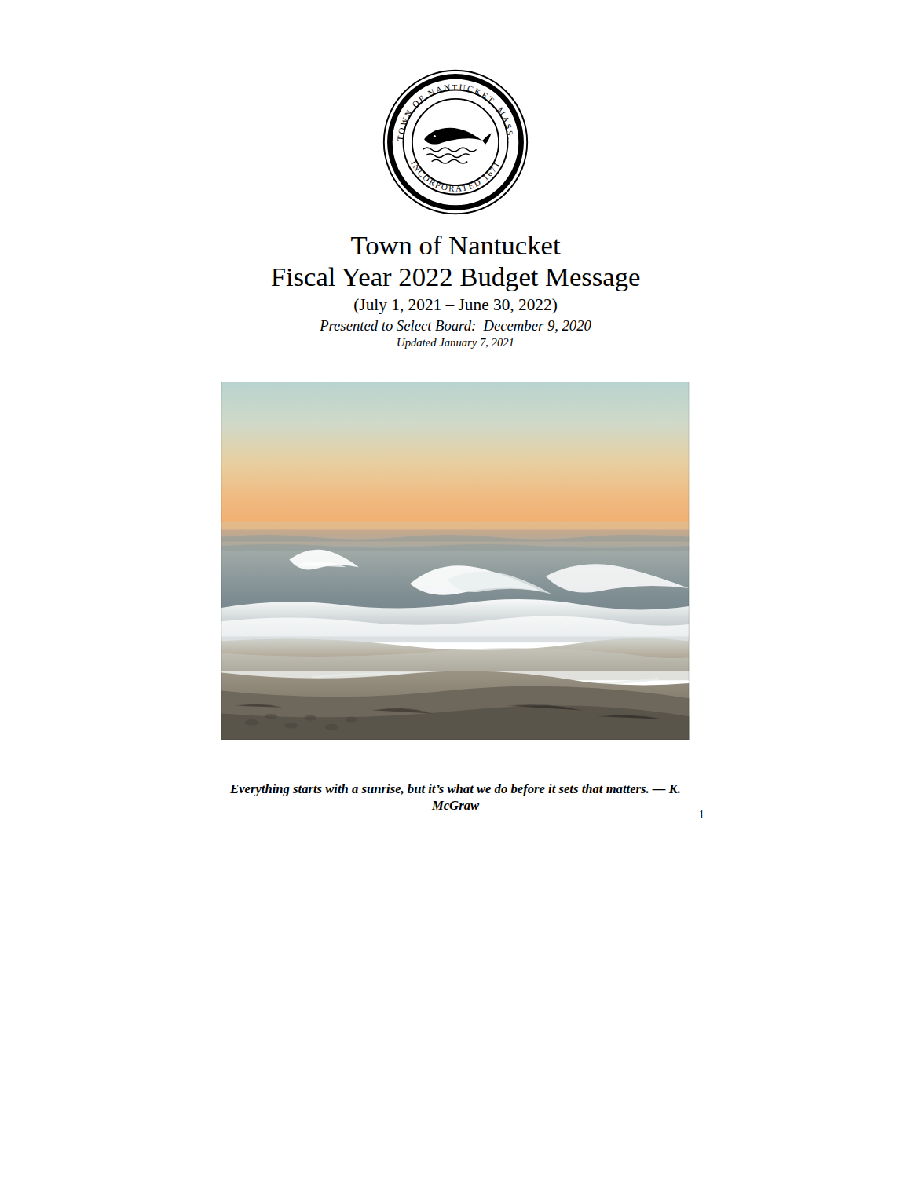TOWN OF NANTUCKET, MASS. INCORPORATED 1671
Town of Nantucket
Fiscal Year 2022 Budget Message
(July 1, 2021 – June 30, 2022)
Presented to Select Board: December 9, 2020
Updated January 7, 2021
Everything starts with a sunrise, but it’s what we do before it sets that matters. — K. McGraw
1